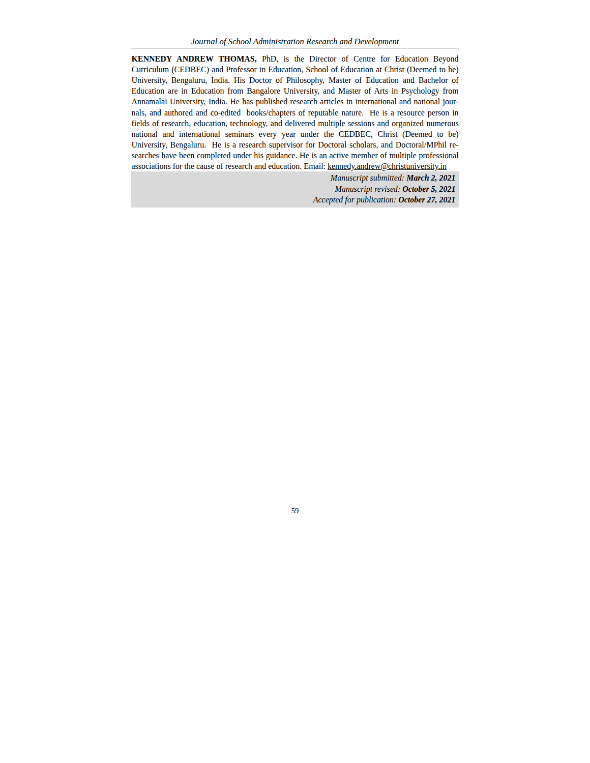Journal of School Administration Research and Development
KENNEDY ANDREW THOMAS, PhD, is the Director of Centre for Education Beyond Curriculum (CEDBEC) and Professor in Education, School of Education at Christ (Deemed to be) University, Bengaluru, India. His Doctor of Philosophy, Master of Education and Bachelor of Education are in Education from Bangalore University, and Master of Arts in Psychology from Annamalai University, India. He has published research articles in international and national journals, and authored and co-edited books/chapters of reputable nature. He is a resource person in fields of research, education, technology, and delivered multiple sessions and organized numerous national and international seminars every year under the CEDBEC, Christ (Deemed to be) University, Bengaluru. He is a research supervisor for Doctoral scholars, and Doctoral/MPhil researches have been completed under his guidance. He is an active member of multiple professional associations for the cause of research and education. Email: kennedy.andrew@christuniversity.in
Manuscript submitted: March 2, 2021
Manuscript revised: October 5, 2021
Accepted for publication: October 27, 2021
59